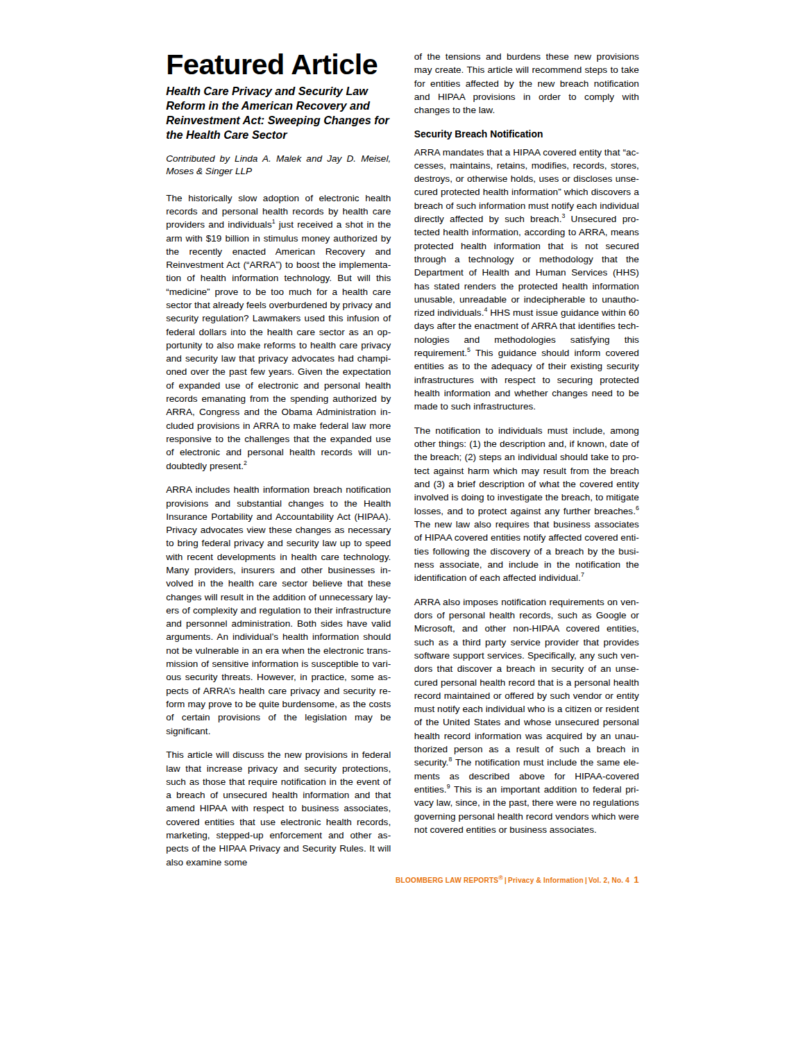Featured Article
Health Care Privacy and Security Law Reform in the American Recovery and Reinvestment Act: Sweeping Changes for the Health Care Sector
Contributed by Linda A. Malek and Jay D. Meisel, Moses & Singer LLP
The historically slow adoption of electronic health records and personal health records by health care providers and individuals1 just received a shot in the arm with $19 billion in stimulus money authorized by the recently enacted American Recovery and Reinvestment Act (“ARRA”) to boost the implementation of health information technology. But will this “medicine” prove to be too much for a health care sector that already feels overburdened by privacy and security regulation? Lawmakers used this infusion of federal dollars into the health care sector as an opportunity to also make reforms to health care privacy and security law that privacy advocates had championed over the past few years. Given the expectation of expanded use of electronic and personal health records emanating from the spending authorized by ARRA, Congress and the Obama Administration included provisions in ARRA to make federal law more responsive to the challenges that the expanded use of electronic and personal health records will undoubtedly present.2
ARRA includes health information breach notification provisions and substantial changes to the Health Insurance Portability and Accountability Act (HIPAA). Privacy advocates view these changes as necessary to bring federal privacy and security law up to speed with recent developments in health care technology. Many providers, insurers and other businesses involved in the health care sector believe that these changes will result in the addition of unnecessary layers of complexity and regulation to their infrastructure and personnel administration. Both sides have valid arguments. An individual’s health information should not be vulnerable in an era when the electronic transmission of sensitive information is susceptible to various security threats. However, in practice, some aspects of ARRA’s health care privacy and security reform may prove to be quite burdensome, as the costs of certain provisions of the legislation may be significant.
This article will discuss the new provisions in federal law that increase privacy and security protections, such as those that require notification in the event of a breach of unsecured health information and that amend HIPAA with respect to business associates, covered entities that use electronic health records, marketing, stepped-up enforcement and other aspects of the HIPAA Privacy and Security Rules. It will also examine some
of the tensions and burdens these new provisions may create. This article will recommend steps to take for entities affected by the new breach notification and HIPAA provisions in order to comply with changes to the law.
Security Breach Notification
ARRA mandates that a HIPAA covered entity that “accesses, maintains, retains, modifies, records, stores, destroys, or otherwise holds, uses or discloses unsecured protected health information” which discovers a breach of such information must notify each individual directly affected by such breach.3 Unsecured protected health information, according to ARRA, means protected health information that is not secured through a technology or methodology that the Department of Health and Human Services (HHS) has stated renders the protected health information unusable, unreadable or indecipherable to unauthorized individuals.4 HHS must issue guidance within 60 days after the enactment of ARRA that identifies technologies and methodologies satisfying this requirement.5 This guidance should inform covered entities as to the adequacy of their existing security infrastructures with respect to securing protected health information and whether changes need to be made to such infrastructures.
The notification to individuals must include, among other things: (1) the description and, if known, date of the breach; (2) steps an individual should take to protect against harm which may result from the breach and (3) a brief description of what the covered entity involved is doing to investigate the breach, to mitigate losses, and to protect against any further breaches.6 The new law also requires that business associates of HIPAA covered entities notify affected covered entities following the discovery of a breach by the business associate, and include in the notification the identification of each affected individual.7
ARRA also imposes notification requirements on vendors of personal health records, such as Google or Microsoft, and other non-HIPAA covered entities, such as a third party service provider that provides software support services. Specifically, any such vendors that discover a breach in security of an unsecured personal health record that is a personal health record maintained or offered by such vendor or entity must notify each individual who is a citizen or resident of the United States and whose unsecured personal health record information was acquired by an unauthorized person as a result of such a breach in security.8 The notification must include the same elements as described above for HIPAA-covered entities.9 This is an important addition to federal privacy law, since, in the past, there were no regulations governing personal health record vendors which were not covered entities or business associates.
BLOOMBERG LAW REPORTS®|Privacy & Information|Vol. 2, No. 41